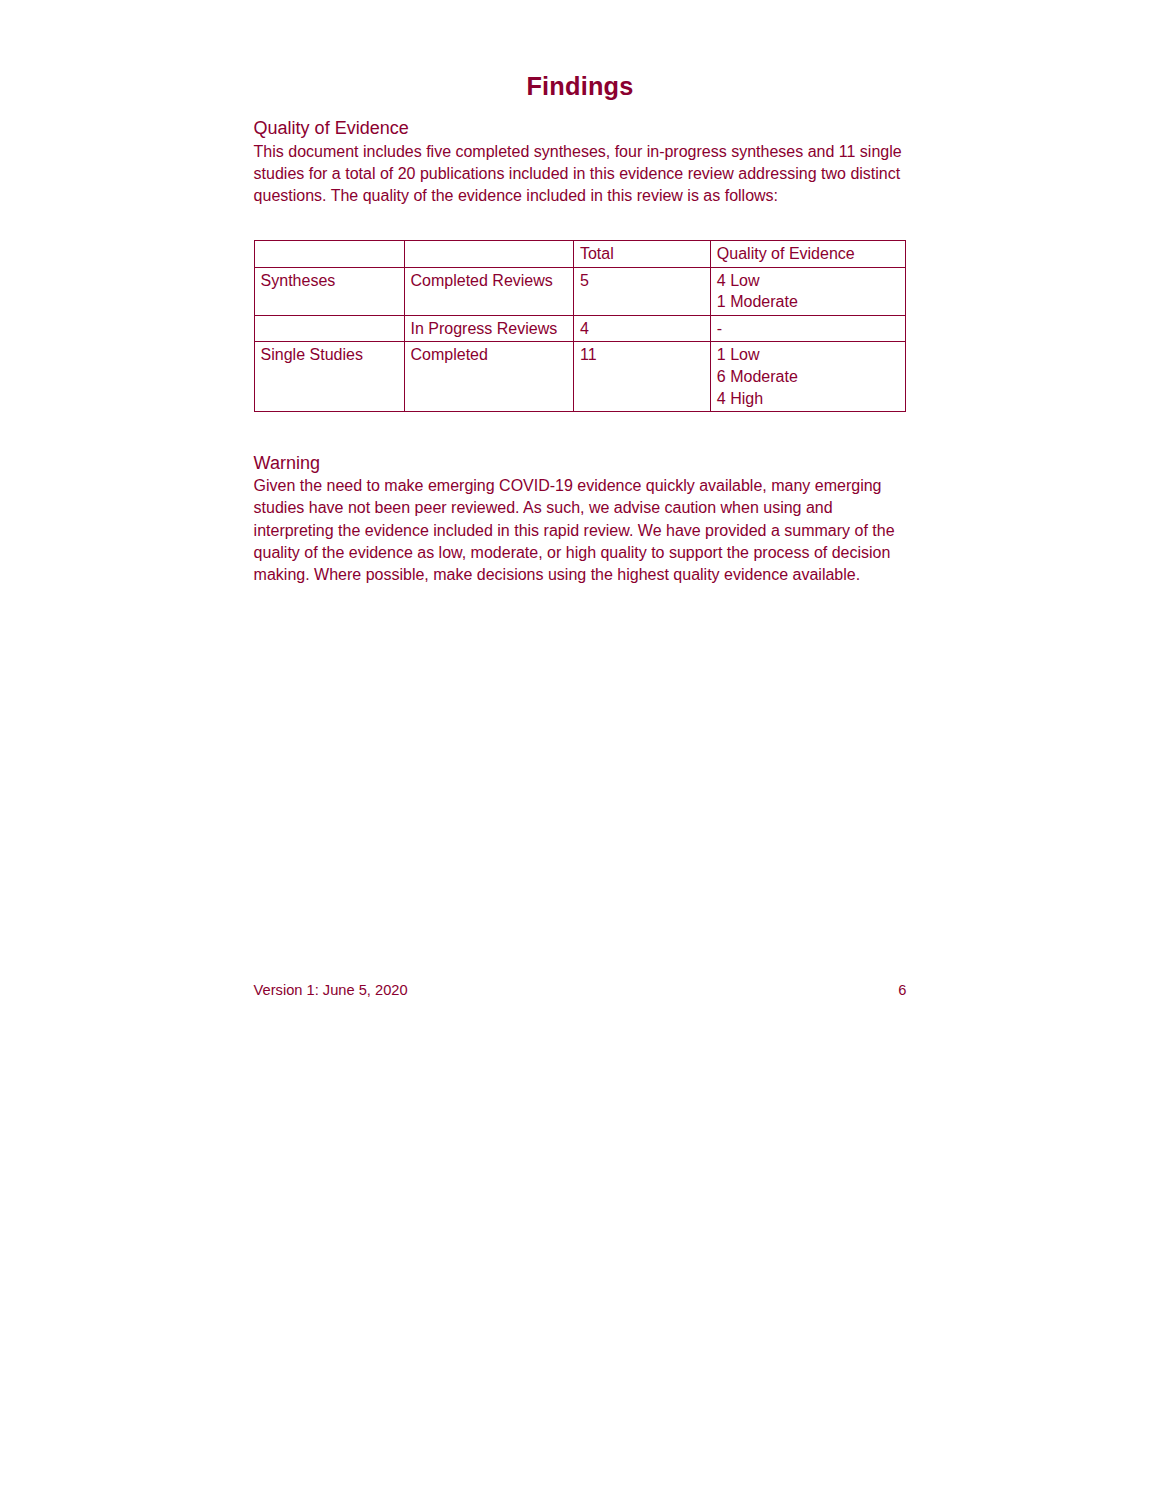Findings
Quality of Evidence
This document includes five completed syntheses, four in-progress syntheses and 11 single studies for a total of 20 publications included in this evidence review addressing two distinct questions. The quality of the evidence included in this review is as follows:
| | | Total | Quality of Evidence |
| Syntheses | Completed Reviews | 5 | 4 Low 1 Moderate |
| | In Progress Reviews | 4 | - |
| Single Studies | Completed | 11 | 1 Low 6 Moderate 4 High |
Warning
Given the need to make emerging COVID-19 evidence quickly available, many emerging studies have not been peer reviewed. As such, we advise caution when using and interpreting the evidence included in this rapid review. We have provided a summary of the quality of the evidence as low, moderate, or high quality to support the process of decision making. Where possible, make decisions using the highest quality evidence available.
Version 1: June 5, 2020 6